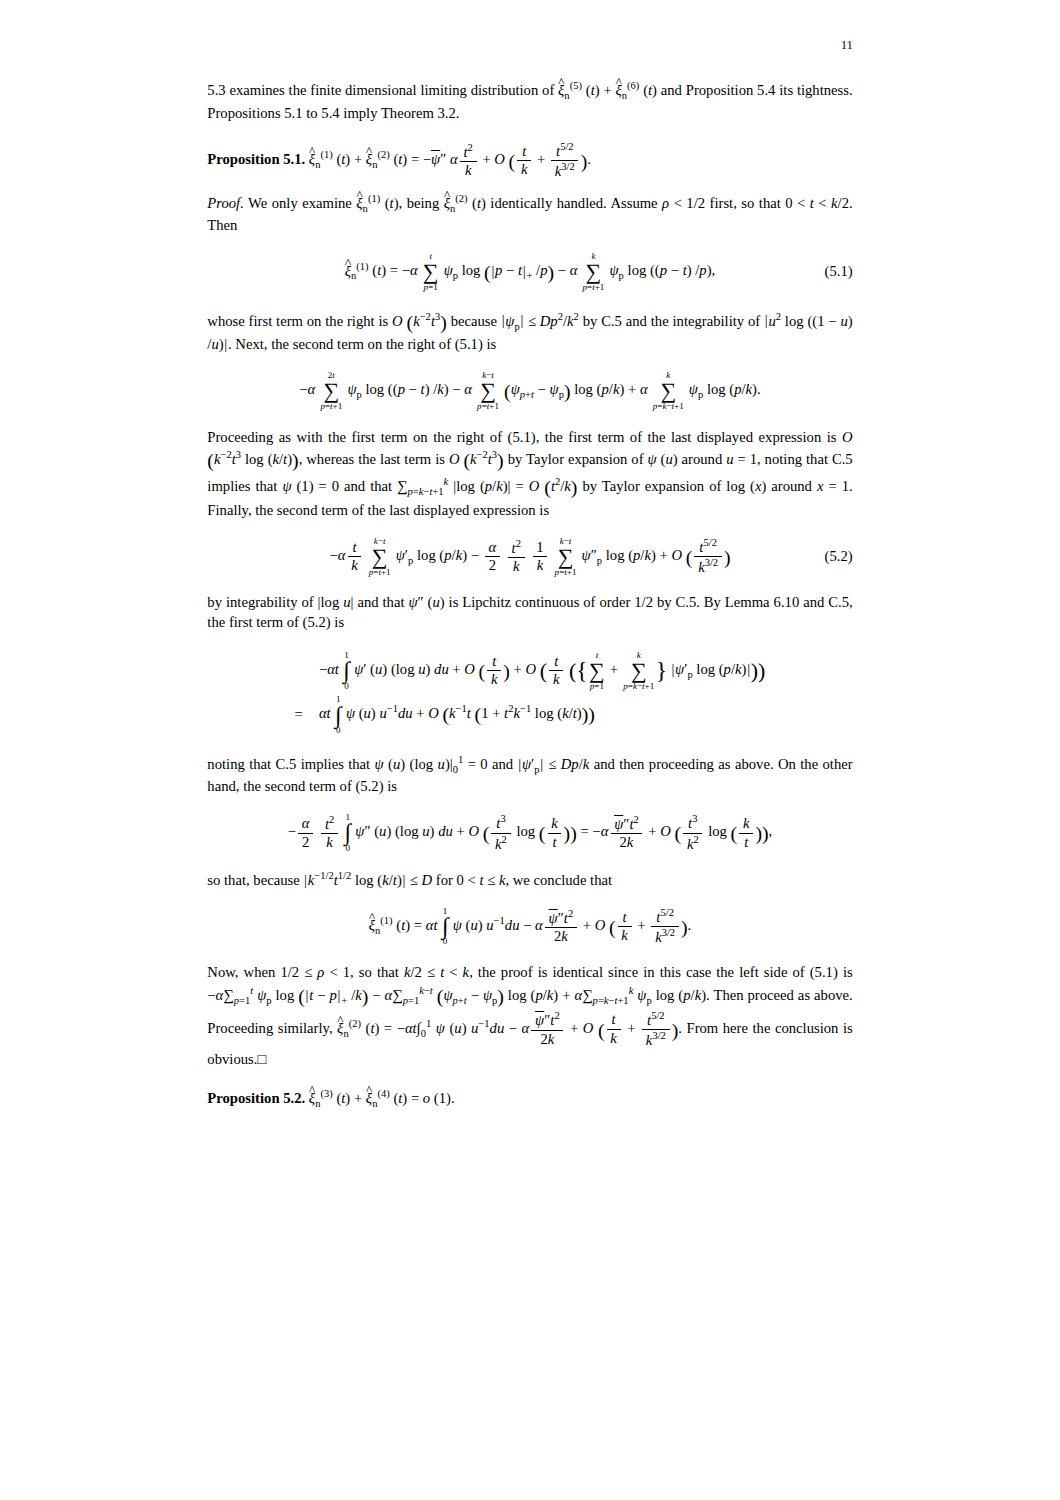11
5.3 examines the finite dimensional limiting distribution of ^ξn(5) (t) + ^ξn(6) (t) and Proposition 5.4 its tightness. Propositions 5.1 to 5.4 imply Theorem 3.2.
Proposition 5.1. ^ξn(1) (t) + ^ξn(2) (t) = −ψ″ αt2 k + O (tk + t5/2 k3/2).
Proof. We only examine ^ξn(1) (t), being ^ξn(2) (t) identically handled. Assume ρ < 1/2 first, so that 0 < t < k/2. Then
^ξn(1) (t) = −α t∑p=1 ψp log (|p − t|+ /p) − α k∑p=t+1 ψp log ((p − t) /p), (5.1)
whose first term on the right is O (k−2t3) because |ψp| ≤ Dp2/k2 by C.5 and the integrability of |u2 log ((1 − u) /u)|. Next, the second term on the right of (5.1) is
−α 2t∑p=t+1 ψp log ((p − t) /k) − α k−t∑p=t+1 (ψp+t − ψp) log (p/k) + α k∑p=k−t+1 ψp log (p/k).
Proceeding as with the first term on the right of (5.1), the first term of the last displayed expression is O (k−2t3 log (k/t)), whereas the last term is O (k−2t3) by Taylor expansion of ψ (u) around u = 1, noting that C.5 implies that ψ (1) = 0 and that ∑p=k−t+1k |log (p/k)| = O (t2/k) by Taylor expansion of log (x) around x = 1. Finally, the second term of the last displayed expression is
−αtk k−t∑p=t+1 ψ′p log (p/k) − α 2 t2 k 1 k k−t∑p=t+1 ψ″p log (p/k) + O (t5/2 k3/2) (5.2)
by integrability of |log u| and that ψ″ (u) is Lipchitz continuous of order 1/2 by C.5. By Lemma 6.10 and C.5, the first term of (5.2) is
| | | − αt 1 ∫ 0 ψ ′ ( u ) (log u ) du + O ( t k ) + O ( t k ( { t ∑ p =1 + k ∑ p = k − t +1 } / ψ ′ p log ( p / k ) / ) ) |
| = | | αt 1 ∫ 0 ψ ( u ) u −1 du + O ( k −1 t ( 1 + t 2 k −1 log ( k / t ) ) ) |
noting that C.5 implies that ψ (u) (log u)|01 = 0 and |ψ′p| ≤ Dp/k and then proceeding as above. On the other hand, the second term of (5.2) is
−α 2 t2 k 1∫0 ψ″ (u) (log u) du + O (t3 k2 log (kt)) = −αψ″t22k + O (t3 k2 log (kt)),
so that, because |k−1/2t1/2 log (k/t)| ≤ D for 0 < t ≤ k, we conclude that
^ξn(1) (t) = αt 1∫0 ψ (u) u−1du − αψ″t22k + O (tk + t5/2 k3/2).
Now, when 1/2 ≤ ρ < 1, so that k/2 ≤ t < k, the proof is identical since in this case the left side of (5.1) is −α∑p=1t ψp log (|t − p|+ /k) − α∑p=1k−t (ψp+t − ψp) log (p/k) + α∑p=k−t+1k ψp log (p/k). Then proceed as above. Proceeding similarly, ^ξn(2) (t) = −αt∫01 ψ (u) u−1du − αψ″t22k + O (tk + t5/2 k3/2). From here the conclusion is obvious.□
Proposition 5.2. ^ξn(3) (t) + ^ξn(4) (t) = o (1).